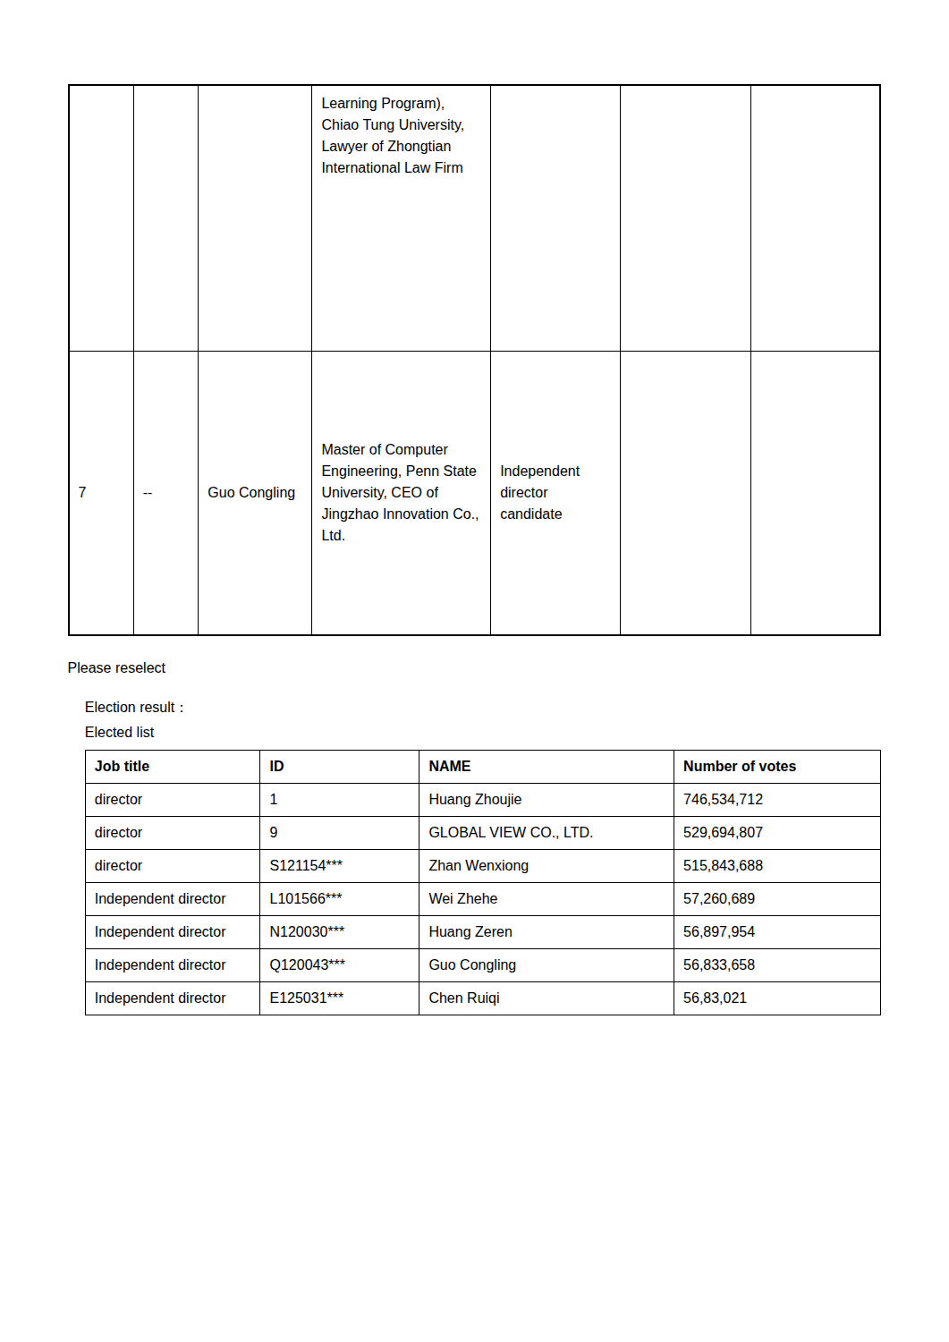| | | | Learning Program), Chiao Tung University, Lawyer of Zhongtian International Law Firm | | | |
| 7 | -- | Guo Congling | Master of Computer Engineering, Penn State University, CEO of Jingzhao Innovation Co., Ltd. | Independent director candidate | | |
Please reselect
Election result：
Elected list
| Job title | ID | NAME | Number of votes |
| --- | --- | --- | --- |
| director | 1 | Huang Zhoujie | 746,534,712 |
| director | 9 | GLOBAL VIEW CO., LTD. | 529,694,807 |
| director | S121154*** | Zhan Wenxiong | 515,843,688 |
| Independent director | L101566*** | Wei Zhehe | 57,260,689 |
| Independent director | N120030*** | Huang Zeren | 56,897,954 |
| Independent director | Q120043*** | Guo Congling | 56,833,658 |
| Independent director | E125031*** | Chen Ruiqi | 56,83,021 |